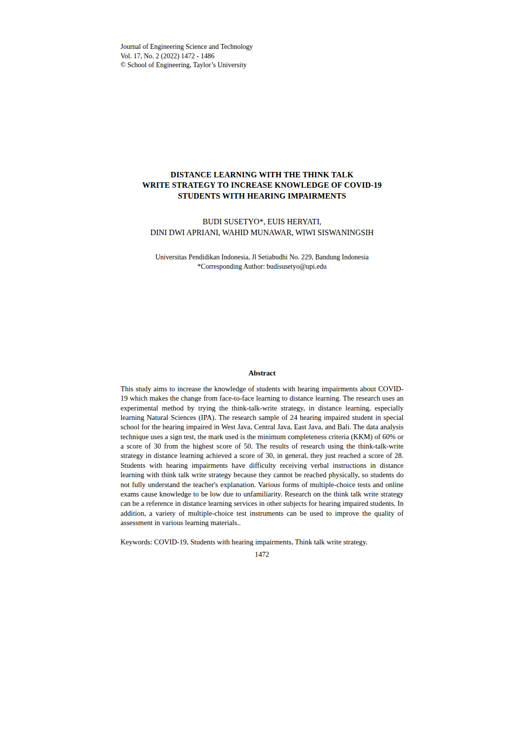Journal of Engineering Science and Technology
Vol. 17, No. 2 (2022) 1472 - 1486
© School of Engineering, Taylor’s University
DISTANCE LEARNING WITH THE THINK TALK
WRITE STRATEGY TO INCREASE KNOWLEDGE OF COVID-19
STUDENTS WITH HEARING IMPAIRMENTS
BUDI SUSETYO*, EUIS HERYATI,
DINI DWI APRIANI, WAHID MUNAWAR, WIWI SISWANINGSIH
Universitas Pendidikan Indonesia, Jl Setiabudhi No. 229, Bandung Indonesia *Corresponding Author: budisusetyo@upi.edu
Abstract
This study aims to increase the knowledge of students with hearing impairments about COVID-19 which makes the change from face-to-face learning to distance learning. The research uses an experimental method by trying the think-talk-write strategy, in distance learning, especially learning Natural Sciences (IPA). The research sample of 24 hearing impaired student in special school for the hearing impaired in West Java, Central Java, East Java, and Bali. The data analysis technique uses a sign test, the mark used is the minimum completeness criteria (KKM) of 60% or a score of 30 from the highest score of 50. The results of research using the think-talk-write strategy in distance learning achieved a score of 30, in general, they just reached a score of 28. Students with hearing impairments have difficulty receiving verbal instructions in distance learning with think talk write strategy because they cannot be reached physically, so students do not fully understand the teacher's explanation. Various forms of multiple-choice tests and online exams cause knowledge to be low due to unfamiliarity. Research on the think talk write strategy can be a reference in distance learning services in other subjects for hearing impaired students. In addition, a variety of multiple-choice test instruments can be used to improve the quality of assessment in various learning materials..
Keywords: COVID-19, Students with hearing impairments, Think talk write strategy.
1472